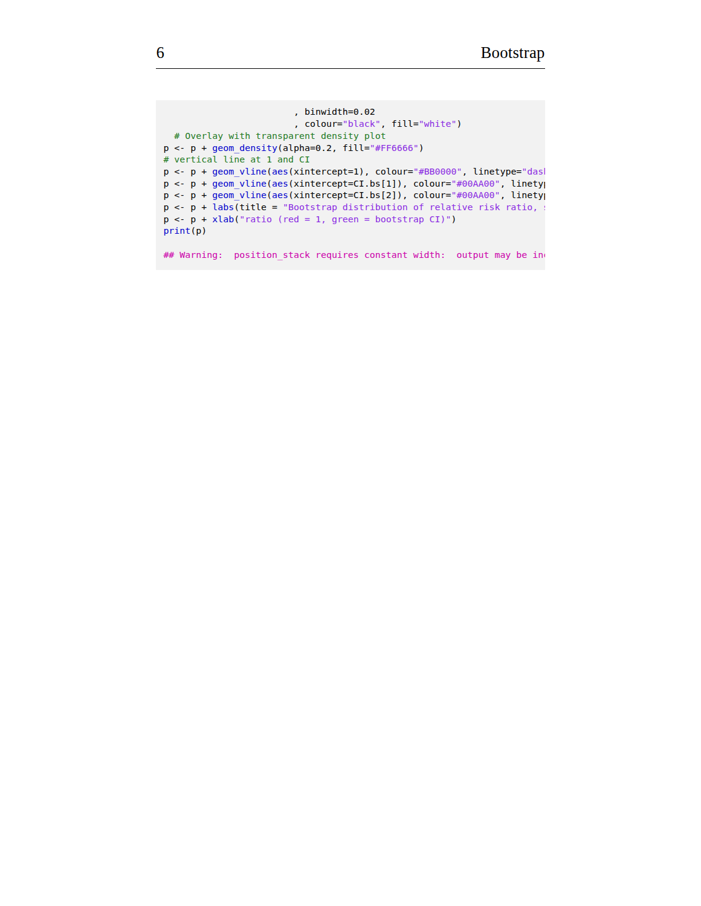6 Bootstrap
                        , binwidth=0.02
                        , colour="black", fill="white")
  # Overlay with transparent density plot
p <- p + geom_density(alpha=0.2, fill="#FF6666")
# vertical line at 1 and CI
p <- p + geom_vline(aes(xintercept=1), colour="#BB0000", linetype="dashed")
p <- p + geom_vline(aes(xintercept=CI.bs[1]), colour="#00AA00", linetype="longdash")
p <- p + geom_vline(aes(xintercept=CI.bs[2]), colour="#00AA00", linetype="longdash")
p <- p + labs(title = "Bootstrap distribution of relative risk ratio, strokes")
p <- p + xlab("ratio (red = 1, green = bootstrap CI)")
print(p)

## Warning:  position_stack requires constant width:  output may be incorrect